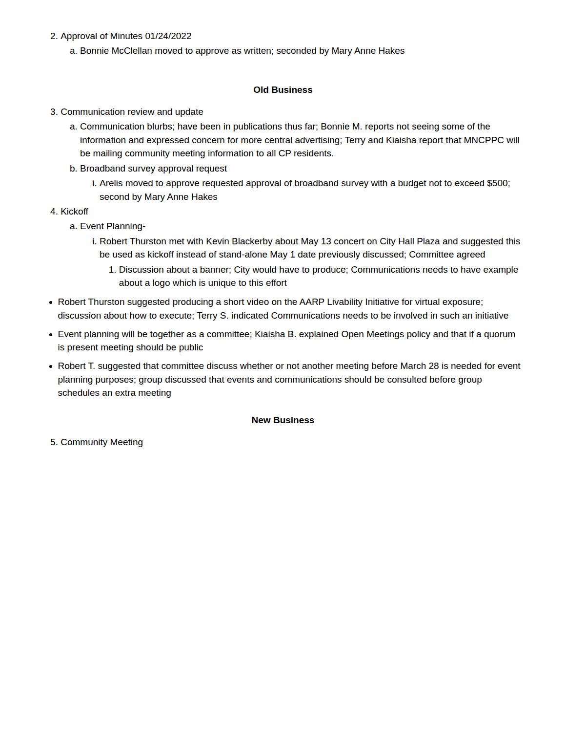Approval of Minutes 01/24/2022
Bonnie McClellan moved to approve as written; seconded by Mary Anne Hakes
Old Business
Communication review and update
Communication blurbs; have been in publications thus far; Bonnie M. reports not seeing some of the information and expressed concern for more central advertising; Terry and Kiaisha report that MNCPPC will be mailing community meeting information to all CP residents.
Broadband survey approval request
Arelis moved to approve requested approval of broadband survey with a budget not to exceed $500; second by Mary Anne Hakes
Kickoff
Event Planning-
Robert Thurston met with Kevin Blackerby about May 13 concert on City Hall Plaza and suggested this be used as kickoff instead of stand-alone May 1 date previously discussed; Committee agreed
Discussion about a banner; City would have to produce; Communications needs to have example about a logo which is unique to this effort
Robert Thurston suggested producing a short video on the AARP Livability Initiative for virtual exposure; discussion about how to execute; Terry S. indicated Communications needs to be involved in such an initiative
Event planning will be together as a committee; Kiaisha B. explained Open Meetings policy and that if a quorum is present meeting should be public
Robert T. suggested that committee discuss whether or not another meeting before March 28 is needed for event planning purposes; group discussed that events and communications should be consulted before group schedules an extra meeting
New Business
Community Meeting